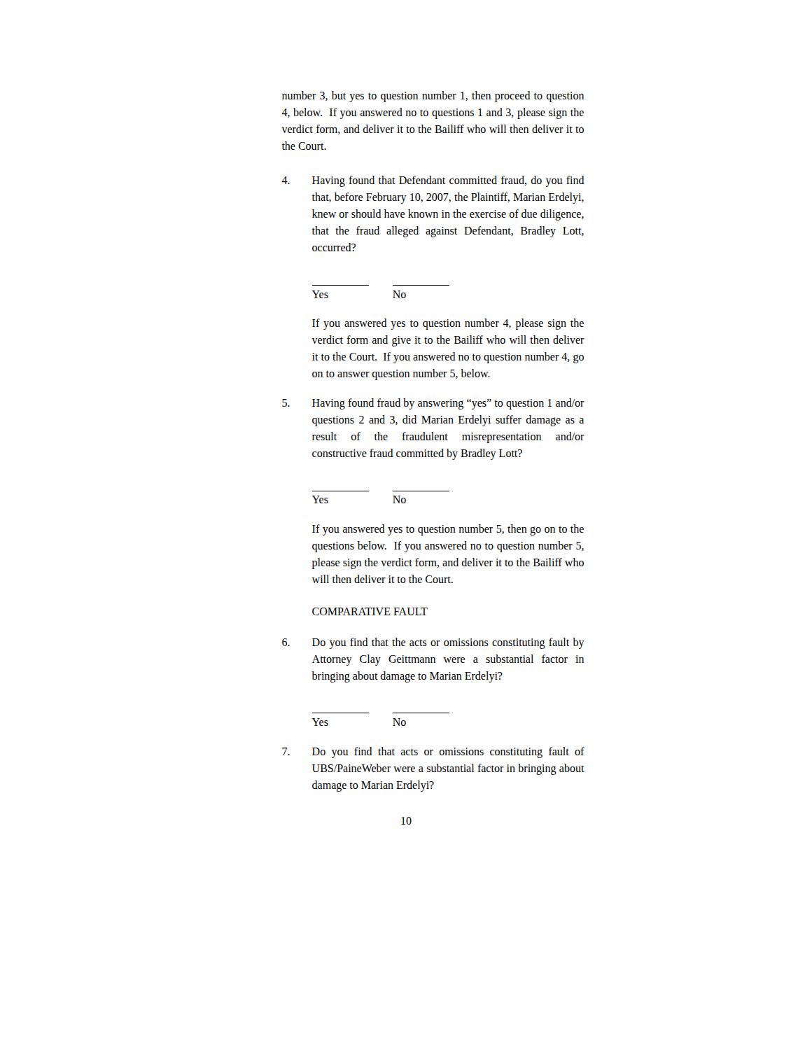number 3, but yes to question number 1, then proceed to question 4, below. If you answered no to questions 1 and 3, please sign the verdict form, and deliver it to the Bailiff who will then deliver it to the Court.
4.
Having found that Defendant committed fraud, do you find that, before February 10, 2007, the Plaintiff, Marian Erdelyi, knew or should have known in the exercise of due diligence, that the fraud alleged against Defendant, Bradley Lott, occurred?
Yes No
If you answered yes to question number 4, please sign the verdict form and give it to the Bailiff who will then deliver it to the Court. If you answered no to question number 4, go on to answer question number 5, below.
5.
Having found fraud by answering “yes” to question 1 and/or questions 2 and 3, did Marian Erdelyi suffer damage as a result of the fraudulent misrepresentation and/or constructive fraud committed by Bradley Lott?
Yes No
If you answered yes to question number 5, then go on to the questions below. If you answered no to question number 5, please sign the verdict form, and deliver it to the Bailiff who will then deliver it to the Court.
COMPARATIVE FAULT
6.
Do you find that the acts or omissions constituting fault by Attorney Clay Geittmann were a substantial factor in bringing about damage to Marian Erdelyi?
Yes No
7.
Do you find that acts or omissions constituting fault of UBS/PaineWeber were a substantial factor in bringing about damage to Marian Erdelyi?
10